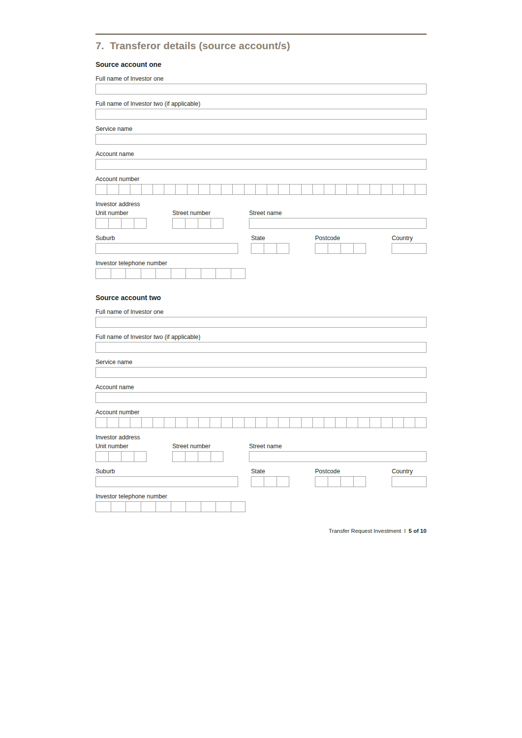7. Transferor details (source account/s)
Source account one
Full name of Investor one
Full name of Investor two (if applicable)
Service name
Account name
Account number
Investor address
Unit number
Street number
Street name
Suburb
State
Postcode
Country
Investor telephone number
Source account two
Full name of Investor one
Full name of Investor two (if applicable)
Service name
Account name
Account number
Investor address
Unit number
Street number
Street name
Suburb
State
Postcode
Country
Investor telephone number
Transfer Request Investment l 5 of 10